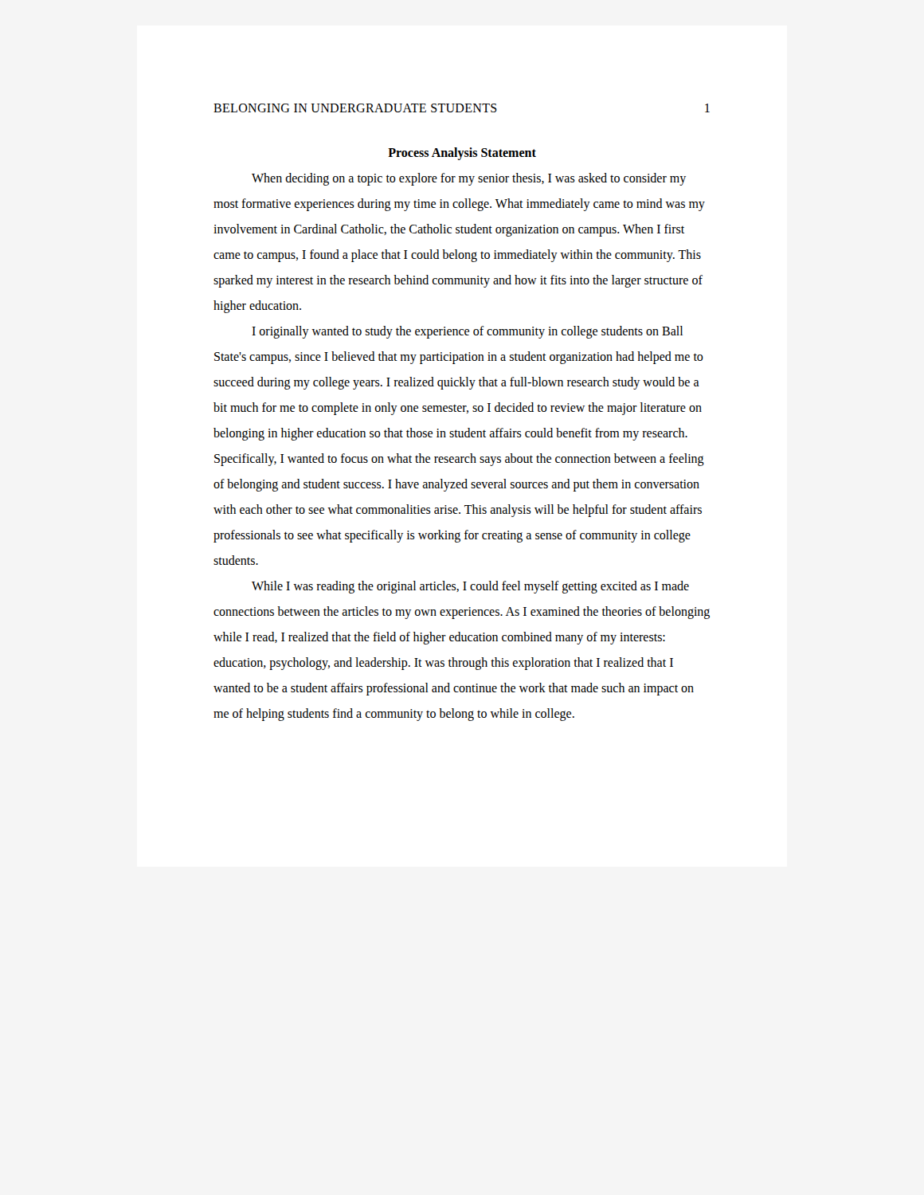Belonging in Undergraduate Students 1
Process Analysis Statement
When deciding on a topic to explore for my senior thesis, I was asked to consider my most formative experiences during my time in college. What immediately came to mind was my involvement in Cardinal Catholic, the Catholic student organization on campus. When I first came to campus, I found a place that I could belong to immediately within the community. This sparked my interest in the research behind community and how it fits into the larger structure of higher education.
I originally wanted to study the experience of community in college students on Ball State's campus, since I believed that my participation in a student organization had helped me to succeed during my college years. I realized quickly that a full-blown research study would be a bit much for me to complete in only one semester, so I decided to review the major literature on belonging in higher education so that those in student affairs could benefit from my research. Specifically, I wanted to focus on what the research says about the connection between a feeling of belonging and student success. I have analyzed several sources and put them in conversation with each other to see what commonalities arise. This analysis will be helpful for student affairs professionals to see what specifically is working for creating a sense of community in college students.
While I was reading the original articles, I could feel myself getting excited as I made connections between the articles to my own experiences. As I examined the theories of belonging while I read, I realized that the field of higher education combined many of my interests: education, psychology, and leadership. It was through this exploration that I realized that I wanted to be a student affairs professional and continue the work that made such an impact on me of helping students find a community to belong to while in college.